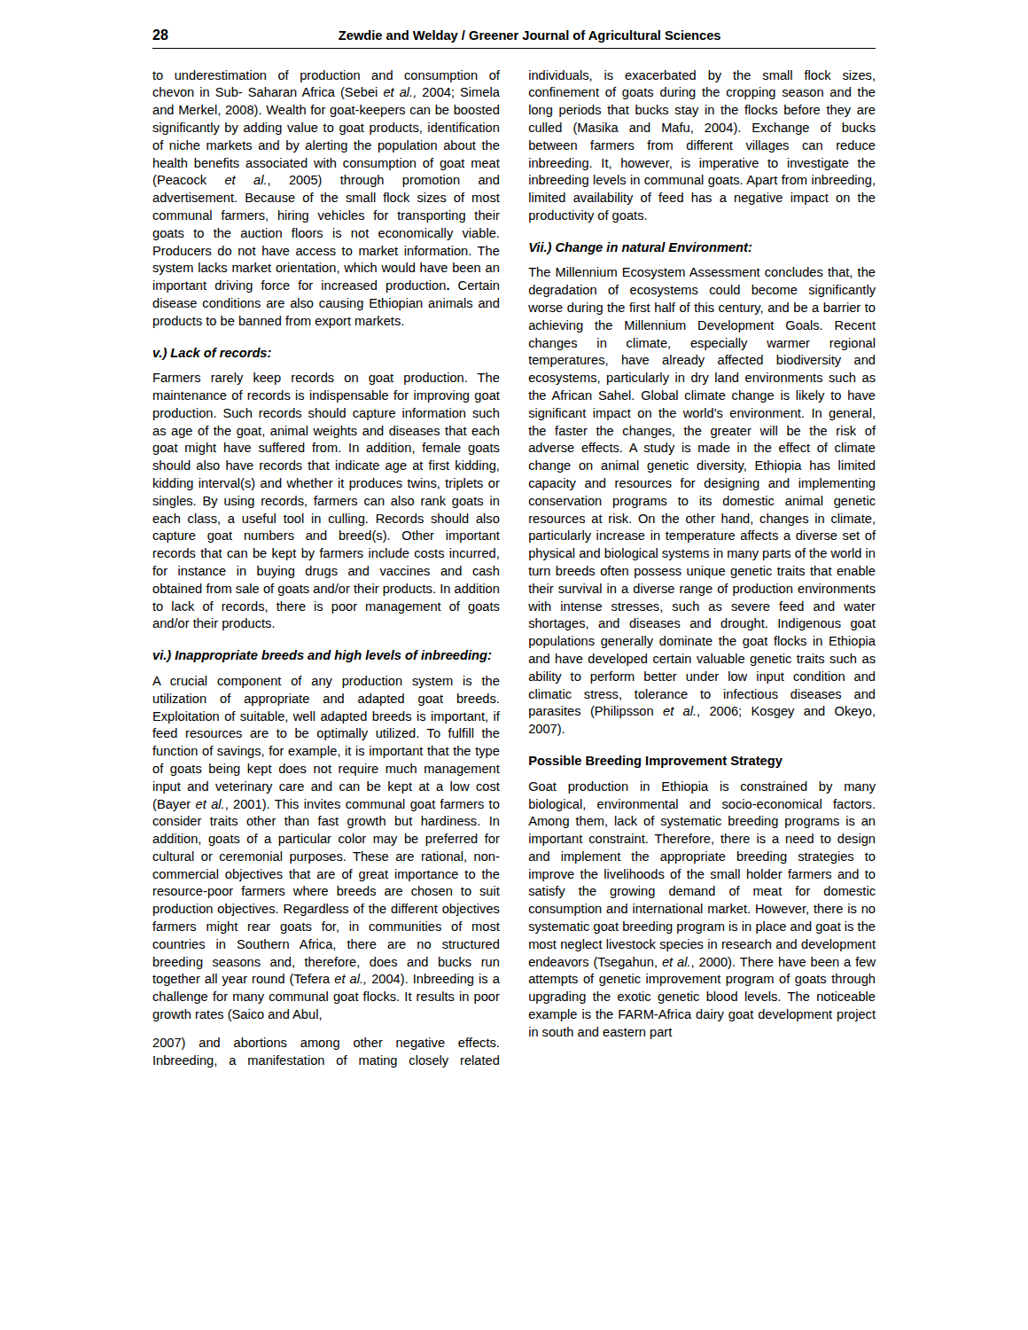28 Zewdie and Welday / Greener Journal of Agricultural Sciences
to underestimation of production and consumption of chevon in Sub- Saharan Africa (Sebei et al., 2004; Simela and Merkel, 2008). Wealth for goat-keepers can be boosted significantly by adding value to goat products, identification of niche markets and by alerting the population about the health benefits associated with consumption of goat meat (Peacock et al., 2005) through promotion and advertisement. Because of the small flock sizes of most communal farmers, hiring vehicles for transporting their goats to the auction floors is not economically viable. Producers do not have access to market information. The system lacks market orientation, which would have been an important driving force for increased production. Certain disease conditions are also causing Ethiopian animals and products to be banned from export markets.
v.) Lack of records:
Farmers rarely keep records on goat production. The maintenance of records is indispensable for improving goat production. Such records should capture information such as age of the goat, animal weights and diseases that each goat might have suffered from. In addition, female goats should also have records that indicate age at first kidding, kidding interval(s) and whether it produces twins, triplets or singles. By using records, farmers can also rank goats in each class, a useful tool in culling. Records should also capture goat numbers and breed(s). Other important records that can be kept by farmers include costs incurred, for instance in buying drugs and vaccines and cash obtained from sale of goats and/or their products. In addition to lack of records, there is poor management of goats and/or their products.
vi.) Inappropriate breeds and high levels of inbreeding:
A crucial component of any production system is the utilization of appropriate and adapted goat breeds. Exploitation of suitable, well adapted breeds is important, if feed resources are to be optimally utilized. To fulfill the function of savings, for example, it is important that the type of goats being kept does not require much management input and veterinary care and can be kept at a low cost (Bayer et al., 2001). This invites communal goat farmers to consider traits other than fast growth but hardiness. In addition, goats of a particular color may be preferred for cultural or ceremonial purposes. These are rational, non-commercial objectives that are of great importance to the resource-poor farmers where breeds are chosen to suit production objectives. Regardless of the different objectives farmers might rear goats for, in communities of most countries in Southern Africa, there are no structured breeding seasons and, therefore, does and bucks run together all year round (Tefera et al., 2004). Inbreeding is a challenge for many communal goat flocks. It results in poor growth rates (Saico and Abul,
2007) and abortions among other negative effects. Inbreeding, a manifestation of mating closely related individuals, is exacerbated by the small flock sizes, confinement of goats during the cropping season and the long periods that bucks stay in the flocks before they are culled (Masika and Mafu, 2004). Exchange of bucks between farmers from different villages can reduce inbreeding. It, however, is imperative to investigate the inbreeding levels in communal goats. Apart from inbreeding, limited availability of feed has a negative impact on the productivity of goats.
Vii.) Change in natural Environment:
The Millennium Ecosystem Assessment concludes that, the degradation of ecosystems could become significantly worse during the first half of this century, and be a barrier to achieving the Millennium Development Goals. Recent changes in climate, especially warmer regional temperatures, have already affected biodiversity and ecosystems, particularly in dry land environments such as the African Sahel. Global climate change is likely to have significant impact on the world's environment. In general, the faster the changes, the greater will be the risk of adverse effects. A study is made in the effect of climate change on animal genetic diversity, Ethiopia has limited capacity and resources for designing and implementing conservation programs to its domestic animal genetic resources at risk. On the other hand, changes in climate, particularly increase in temperature affects a diverse set of physical and biological systems in many parts of the world in turn breeds often possess unique genetic traits that enable their survival in a diverse range of production environments with intense stresses, such as severe feed and water shortages, and diseases and drought. Indigenous goat populations generally dominate the goat flocks in Ethiopia and have developed certain valuable genetic traits such as ability to perform better under low input condition and climatic stress, tolerance to infectious diseases and parasites (Philipsson et al., 2006; Kosgey and Okeyo, 2007).
Possible Breeding Improvement Strategy
Goat production in Ethiopia is constrained by many biological, environmental and socio-economical factors. Among them, lack of systematic breeding programs is an important constraint. Therefore, there is a need to design and implement the appropriate breeding strategies to improve the livelihoods of the small holder farmers and to satisfy the growing demand of meat for domestic consumption and international market. However, there is no systematic goat breeding program is in place and goat is the most neglect livestock species in research and development endeavors (Tsegahun, et al., 2000). There have been a few attempts of genetic improvement program of goats through upgrading the exotic genetic blood levels. The noticeable example is the FARM-Africa dairy goat development project in south and eastern part